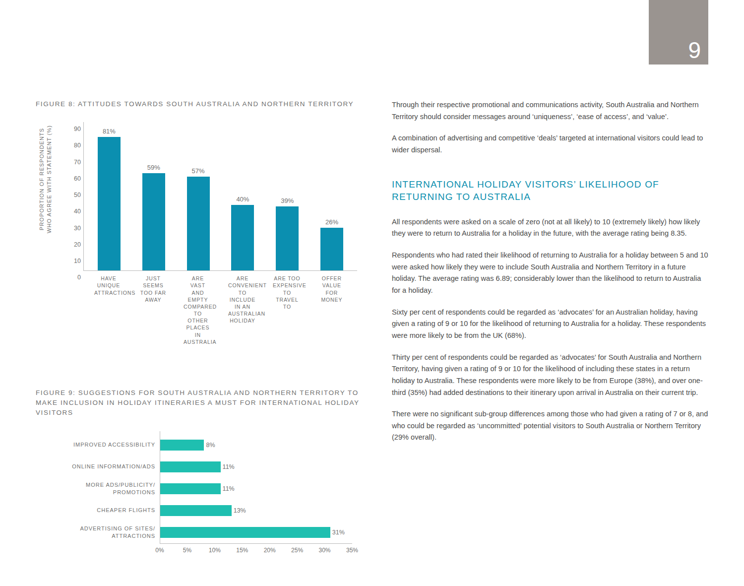9
Figure 8: Attitudes towards South Australia and Northern Territory
Proportion of respondents
who agree with statement (%)
90 80 70 60 50 40 30 20 10 0
81%
59%
57%
40%
39%
26%
Have unique attractions
Just seems too far away
Are vast and empty compared to other places in Australia
Are convenient to include in an Australian holiday
Are too expensive to travel to
Offer value for money
Figure 9: Suggestions for South Australia and Northern Territory to make inclusion in holiday itineraries a must for international holiday visitors
Improved accessibility
8%
Online information/ads
11%
More ads/publicity/
promotions
11%
Cheaper flights
13%
Advertising of sites/
attractions
31%
0% 5% 10% 15% 20% 25% 30% 35%
Through their respective promotional and communications activity, South Australia and Northern Territory should consider messages around ‘uniqueness’, ‘ease of access’, and ‘value’.
A combination of advertising and competitive ‘deals’ targeted at international visitors could lead to wider dispersal.
International holiday visitors’ likelihood of returning to Australia
All respondents were asked on a scale of zero (not at all likely) to 10 (extremely likely) how likely they were to return to Australia for a holiday in the future, with the average rating being 8.35.
Respondents who had rated their likelihood of returning to Australia for a holiday between 5 and 10 were asked how likely they were to include South Australia and Northern Territory in a future holiday. The average rating was 6.89; considerably lower than the likelihood to return to Australia for a holiday.
Sixty per cent of respondents could be regarded as ‘advocates’ for an Australian holiday, having given a rating of 9 or 10 for the likelihood of returning to Australia for a holiday. These respondents were more likely to be from the UK (68%).
Thirty per cent of respondents could be regarded as ‘advocates’ for South Australia and Northern Territory, having given a rating of 9 or 10 for the likelihood of including these states in a return holiday to Australia. These respondents were more likely to be from Europe (38%), and over one-third (35%) had added destinations to their itinerary upon arrival in Australia on their current trip.
There were no significant sub-group differences among those who had given a rating of 7 or 8, and who could be regarded as ‘uncommitted’ potential visitors to South Australia or Northern Territory (29% overall).